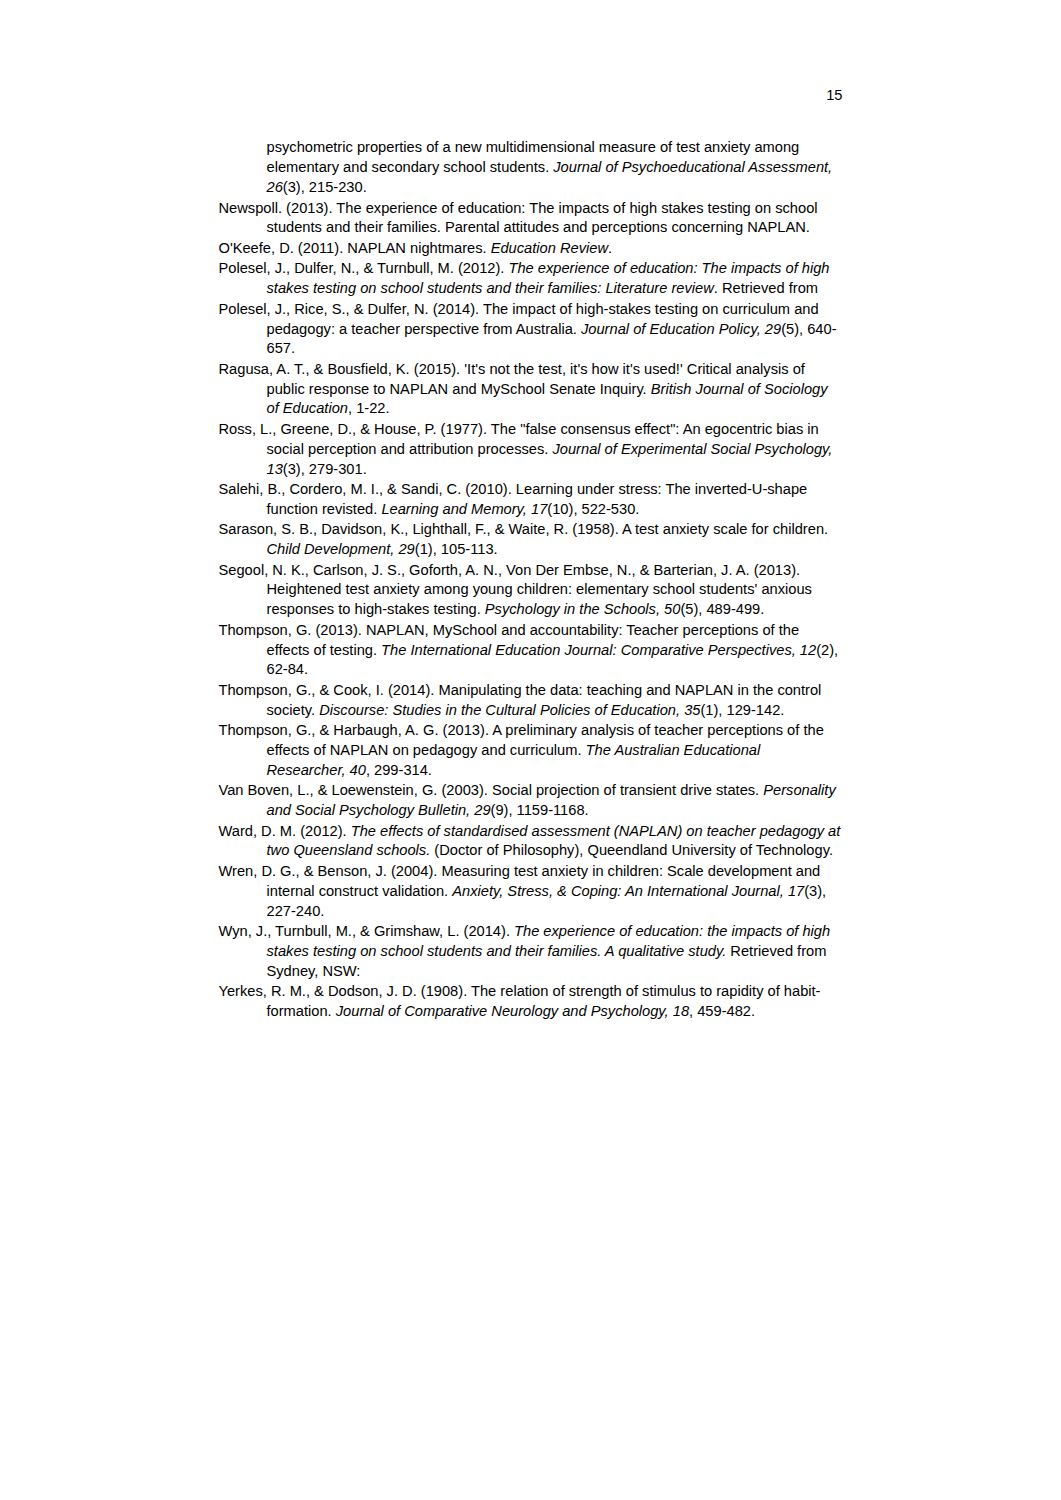15
psychometric properties of a new multidimensional measure of test anxiety among elementary and secondary school students. Journal of Psychoeducational Assessment, 26(3), 215-230.
Newspoll. (2013). The experience of education: The impacts of high stakes testing on school students and their families. Parental attitudes and perceptions concerning NAPLAN.
O'Keefe, D. (2011). NAPLAN nightmares. Education Review.
Polesel, J., Dulfer, N., & Turnbull, M. (2012). The experience of education: The impacts of high stakes testing on school students and their families: Literature review. Retrieved from
Polesel, J., Rice, S., & Dulfer, N. (2014). The impact of high-stakes testing on curriculum and pedagogy: a teacher perspective from Australia. Journal of Education Policy, 29(5), 640-657.
Ragusa, A. T., & Bousfield, K. (2015). 'It's not the test, it's how it's used!' Critical analysis of public response to NAPLAN and MySchool Senate Inquiry. British Journal of Sociology of Education, 1-22.
Ross, L., Greene, D., & House, P. (1977). The "false consensus effect": An egocentric bias in social perception and attribution processes. Journal of Experimental Social Psychology, 13(3), 279-301.
Salehi, B., Cordero, M. I., & Sandi, C. (2010). Learning under stress: The inverted-U-shape function revisted. Learning and Memory, 17(10), 522-530.
Sarason, S. B., Davidson, K., Lighthall, F., & Waite, R. (1958). A test anxiety scale for children. Child Development, 29(1), 105-113.
Segool, N. K., Carlson, J. S., Goforth, A. N., Von Der Embse, N., & Barterian, J. A. (2013). Heightened test anxiety among young children: elementary school students' anxious responses to high-stakes testing. Psychology in the Schools, 50(5), 489-499.
Thompson, G. (2013). NAPLAN, MySchool and accountability: Teacher perceptions of the effects of testing. The International Education Journal: Comparative Perspectives, 12(2), 62-84.
Thompson, G., & Cook, I. (2014). Manipulating the data: teaching and NAPLAN in the control society. Discourse: Studies in the Cultural Policies of Education, 35(1), 129-142.
Thompson, G., & Harbaugh, A. G. (2013). A preliminary analysis of teacher perceptions of the effects of NAPLAN on pedagogy and curriculum. The Australian Educational Researcher, 40, 299-314.
Van Boven, L., & Loewenstein, G. (2003). Social projection of transient drive states. Personality and Social Psychology Bulletin, 29(9), 1159-1168.
Ward, D. M. (2012). The effects of standardised assessment (NAPLAN) on teacher pedagogy at two Queensland schools. (Doctor of Philosophy), Queendland University of Technology.
Wren, D. G., & Benson, J. (2004). Measuring test anxiety in children: Scale development and internal construct validation. Anxiety, Stress, & Coping: An International Journal, 17(3), 227-240.
Wyn, J., Turnbull, M., & Grimshaw, L. (2014). The experience of education: the impacts of high stakes testing on school students and their families. A qualitative study. Retrieved from Sydney, NSW:
Yerkes, R. M., & Dodson, J. D. (1908). The relation of strength of stimulus to rapidity of habit-formation. Journal of Comparative Neurology and Psychology, 18, 459-482.